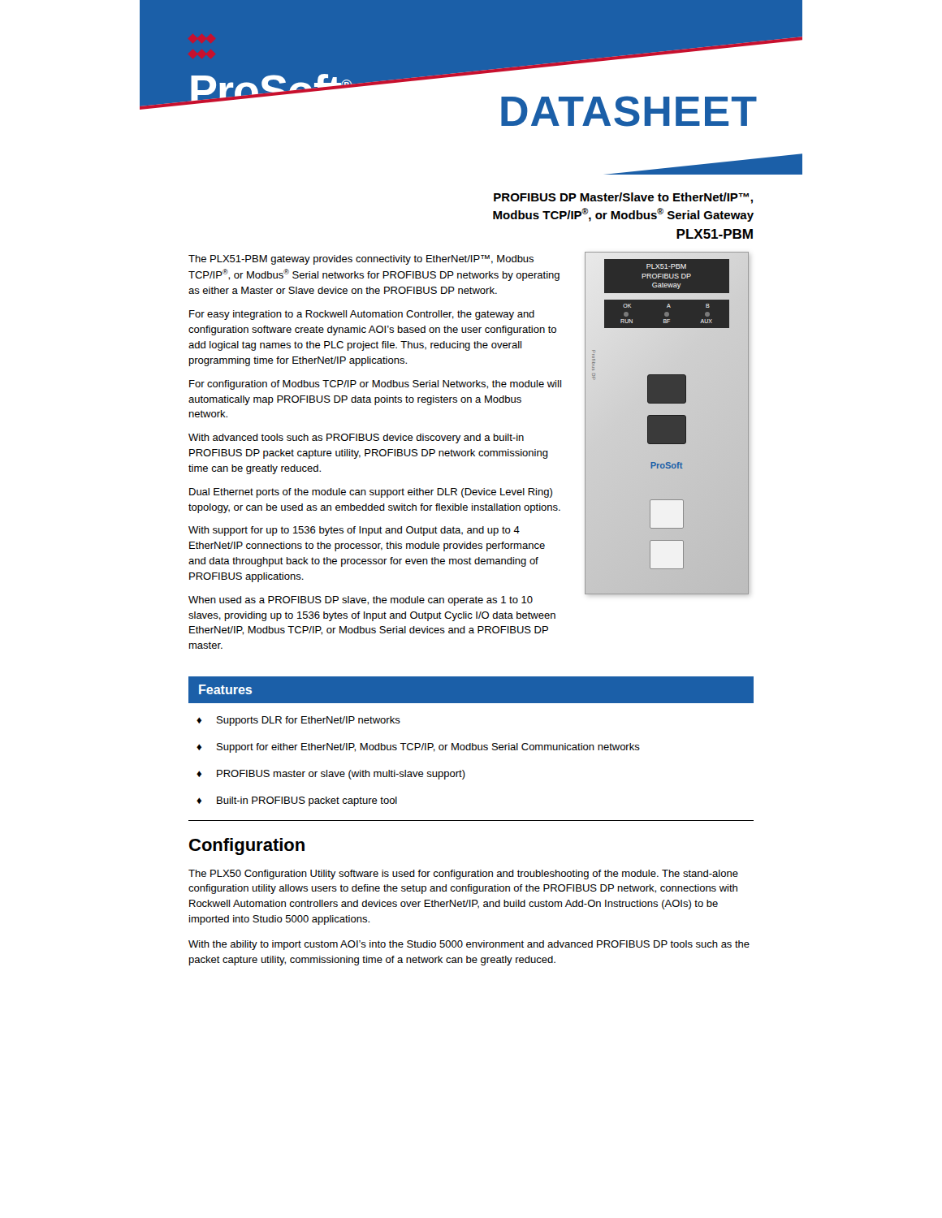ProSoft®
TECHNOLOGY
DATASHEET
PROFIBUS DP Master/Slave to EtherNet/IP™,
Modbus TCP/IP®, or Modbus® Serial Gateway
PLX51-PBM
The PLX51-PBM gateway provides connectivity to EtherNet/IP™, Modbus TCP/IP®, or Modbus® Serial networks for PROFIBUS DP networks by operating as either a Master or Slave device on the PROFIBUS DP network.
For easy integration to a Rockwell Automation Controller, the gateway and configuration software create dynamic AOI’s based on the user configuration to add logical tag names to the PLC project file. Thus, reducing the overall programming time for EtherNet/IP applications.
For configuration of Modbus TCP/IP or Modbus Serial Networks, the module will automatically map PROFIBUS DP data points to registers on a Modbus network.
With advanced tools such as PROFIBUS device discovery and a built-in PROFIBUS DP packet capture utility, PROFIBUS DP network commissioning time can be greatly reduced.
Dual Ethernet ports of the module can support either DLR (Device Level Ring) topology, or can be used as an embedded switch for flexible installation options.
With support for up to 1536 bytes of Input and Output data, and up to 4 EtherNet/IP connections to the processor, this module provides performance and data throughput back to the processor for even the most demanding of PROFIBUS applications.
When used as a PROFIBUS DP slave, the module can operate as 1 to 10 slaves, providing up to 1536 bytes of Input and Output Cyclic I/O data between EtherNet/IP, Modbus TCP/IP, or Modbus Serial devices and a PROFIBUS DP master.
PLX51-PBM
PROFIBUS DP
Gateway
OK AB
RUN BF AUX
ProSoft
Profibus DP
Features
Supports DLR for EtherNet/IP networks
Support for either EtherNet/IP, Modbus TCP/IP, or Modbus Serial Communication networks
PROFIBUS master or slave (with multi-slave support)
Built-in PROFIBUS packet capture tool
Configuration
The PLX50 Configuration Utility software is used for configuration and troubleshooting of the module. The stand-alone configuration utility allows users to define the setup and configuration of the PROFIBUS DP network, connections with Rockwell Automation controllers and devices over EtherNet/IP, and build custom Add-On Instructions (AOIs) to be imported into Studio 5000 applications.
With the ability to import custom AOI’s into the Studio 5000 environment and advanced PROFIBUS DP tools such as the packet capture utility, commissioning time of a network can be greatly reduced.